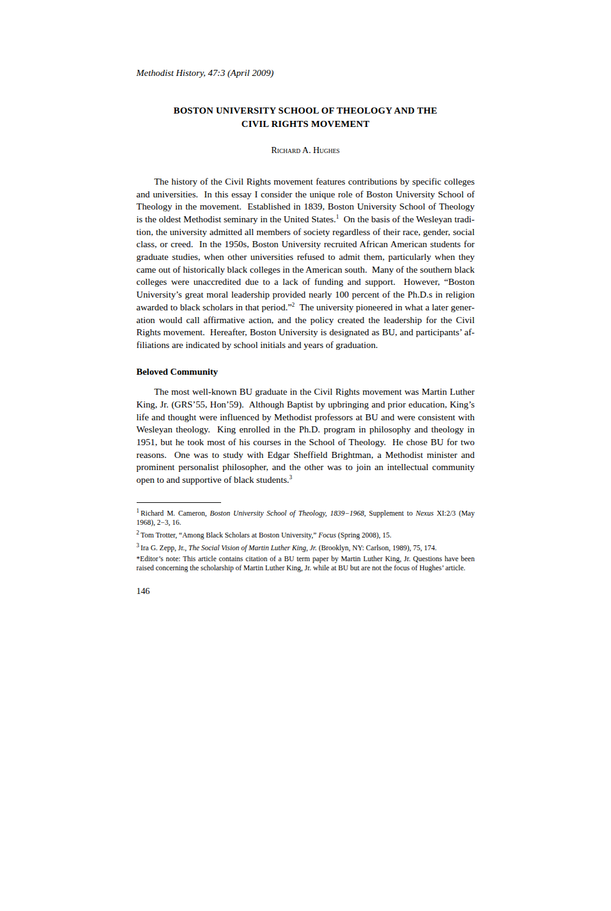Methodist History, 47:3 (April 2009)
Boston University School of Theology and the
Civil Rights Movement
Richard A. Hughes
The history of the Civil Rights movement features contributions by specific colleges and universities. In this essay I consider the unique role of Boston University School of Theology in the movement. Established in 1839, Boston University School of Theology is the oldest Methodist seminary in the United States.1 On the basis of the Wesleyan tradition, the university admitted all members of society regardless of their race, gender, social class, or creed. In the 1950s, Boston University recruited African American students for graduate studies, when other universities refused to admit them, particularly when they came out of historically black colleges in the American south. Many of the southern black colleges were unaccredited due to a lack of funding and support. However, “Boston University’s great moral leadership provided nearly 100 percent of the Ph.D.s in religion awarded to black scholars in that period.”2 The university pioneered in what a later generation would call affirmative action, and the policy created the leadership for the Civil Rights movement. Hereafter, Boston University is designated as BU, and participants’ affiliations are indicated by school initials and years of graduation.
Beloved Community
The most well-known BU graduate in the Civil Rights movement was Martin Luther King, Jr. (GRS’55, Hon’59). Although Baptist by upbringing and prior education, King’s life and thought were influenced by Methodist professors at BU and were consistent with Wesleyan theology. King enrolled in the Ph.D. program in philosophy and theology in 1951, but he took most of his courses in the School of Theology. He chose BU for two reasons. One was to study with Edgar Sheffield Brightman, a Methodist minister and prominent personalist philosopher, and the other was to join an intellectual community open to and supportive of black students.3
1 Richard M. Cameron, Boston University School of Theology, 1839−1968, Supplement to Nexus XI:2/3 (May 1968), 2−3, 16.
2 Tom Trotter, “Among Black Scholars at Boston University,” Focus (Spring 2008), 15.
3 Ira G. Zepp, Jr., The Social Vision of Martin Luther King, Jr. (Brooklyn, NY: Carlson, 1989), 75, 174.
*Editor’s note: This article contains citation of a BU term paper by Martin Luther King, Jr. Questions have been raised concerning the scholarship of Martin Luther King, Jr. while at BU but are not the focus of Hughes’ article.
146